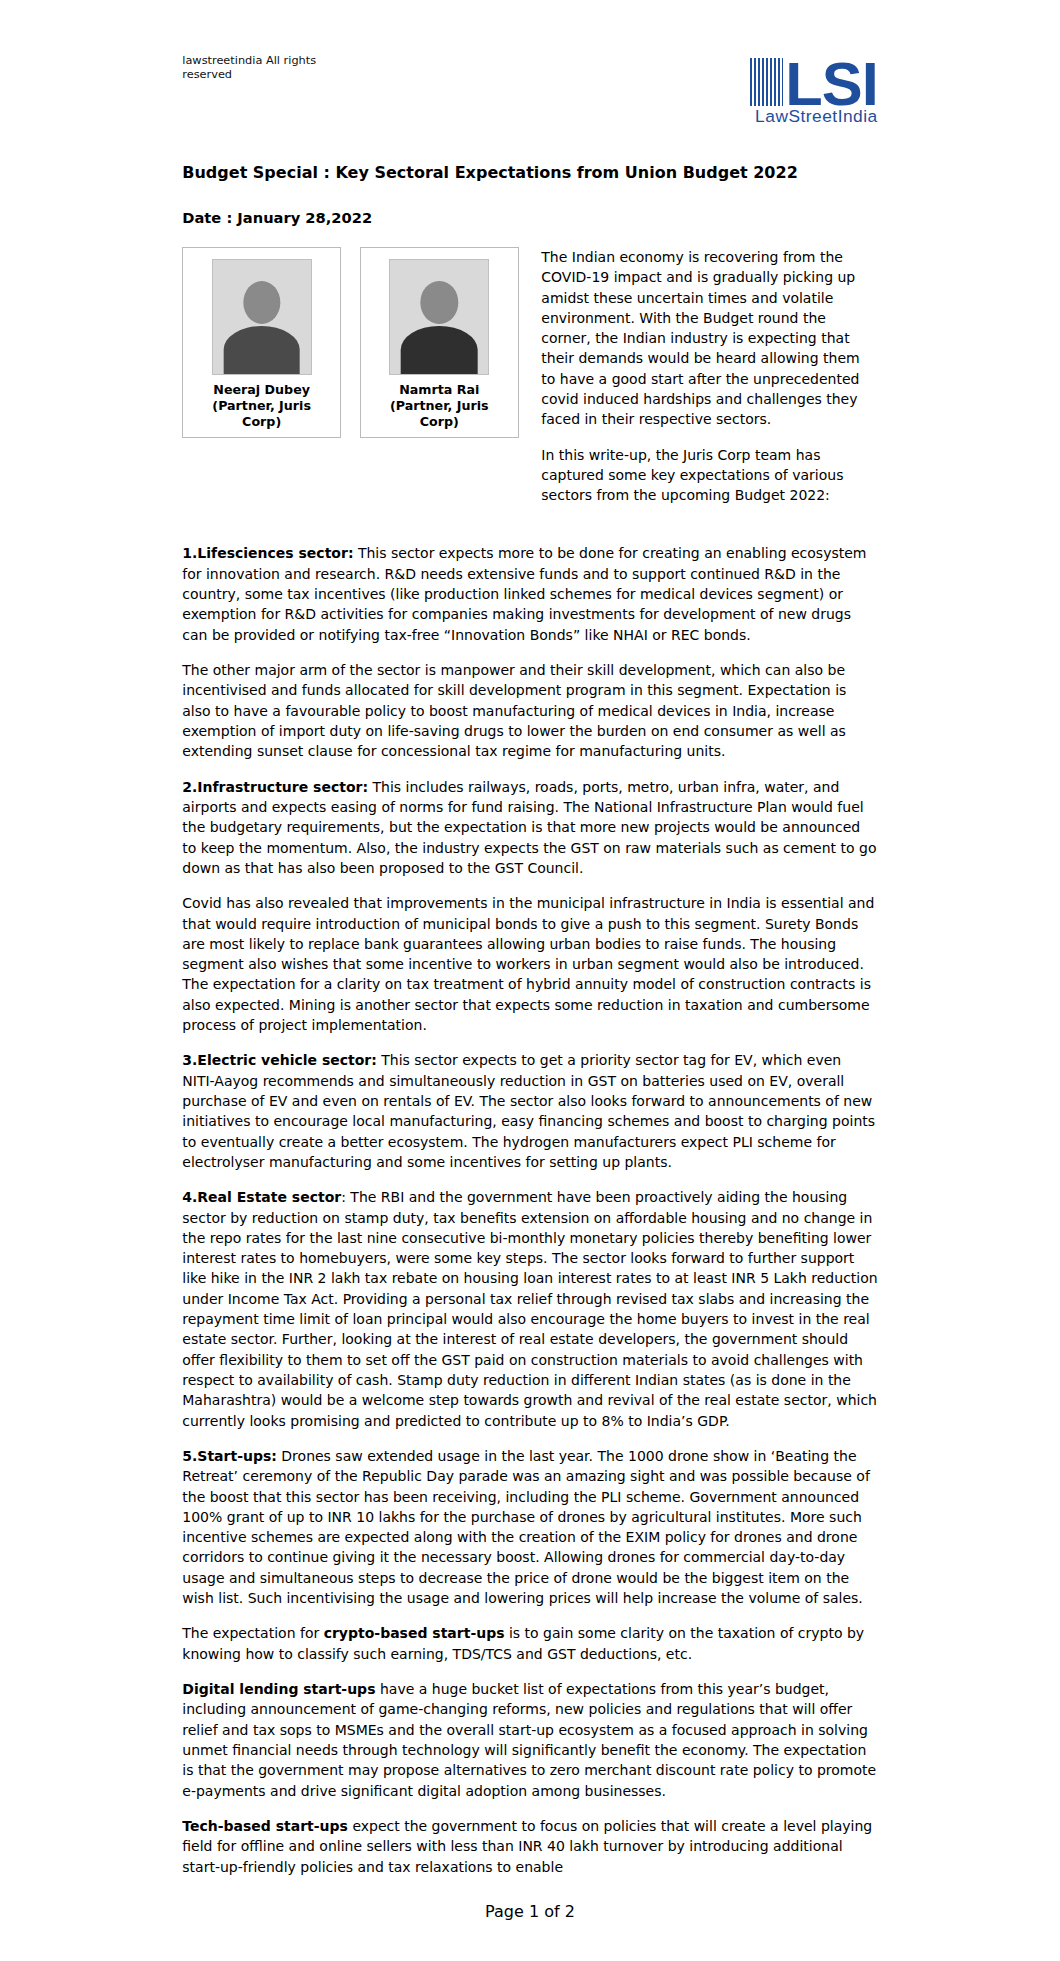lawstreetindia All rights reserved
LSI LawStreet India
Budget Special : Key Sectoral Expectations from Union Budget 2022
Date : January 28,2022
Neeraj Dubey (Partner, Juris Corp)
Namrta Rai (Partner, Juris Corp)
The Indian economy is recovering from the COVID-19 impact and is gradually picking up amidst these uncertain times and volatile environment. With the Budget round the corner, the Indian industry is expecting that their demands would be heard allowing them to have a good start after the unprecedented covid induced hardships and challenges they faced in their respective sectors.
In this write-up, the Juris Corp team has captured some key expectations of various sectors from the upcoming Budget 2022:
1.Lifesciences sector: This sector expects more to be done for creating an enabling ecosystem for innovation and research. R&D needs extensive funds and to support continued R&D in the country, some tax incentives (like production linked schemes for medical devices segment) or exemption for R&D activities for companies making investments for development of new drugs can be provided or notifying tax-free “Innovation Bonds” like NHAI or REC bonds.
The other major arm of the sector is manpower and their skill development, which can also be incentivised and funds allocated for skill development program in this segment. Expectation is also to have a favourable policy to boost manufacturing of medical devices in India, increase exemption of import duty on life-saving drugs to lower the burden on end consumer as well as extending sunset clause for concessional tax regime for manufacturing units.
2.Infrastructure sector: This includes railways, roads, ports, metro, urban infra, water, and airports and expects easing of norms for fund raising. The National Infrastructure Plan would fuel the budgetary requirements, but the expectation is that more new projects would be announced to keep the momentum. Also, the industry expects the GST on raw materials such as cement to go down as that has also been proposed to the GST Council.
Covid has also revealed that improvements in the municipal infrastructure in India is essential and that would require introduction of municipal bonds to give a push to this segment. Surety Bonds are most likely to replace bank guarantees allowing urban bodies to raise funds. The housing segment also wishes that some incentive to workers in urban segment would also be introduced. The expectation for a clarity on tax treatment of hybrid annuity model of construction contracts is also expected. Mining is another sector that expects some reduction in taxation and cumbersome process of project implementation.
3.Electric vehicle sector: This sector expects to get a priority sector tag for EV, which even NITI-Aayog recommends and simultaneously reduction in GST on batteries used on EV, overall purchase of EV and even on rentals of EV. The sector also looks forward to announcements of new initiatives to encourage local manufacturing, easy financing schemes and boost to charging points to eventually create a better ecosystem. The hydrogen manufacturers expect PLI scheme for electrolyser manufacturing and some incentives for setting up plants.
4.Real Estate sector: The RBI and the government have been proactively aiding the housing sector by reduction on stamp duty, tax benefits extension on affordable housing and no change in the repo rates for the last nine consecutive bi-monthly monetary policies thereby benefiting lower interest rates to homebuyers, were some key steps. The sector looks forward to further support like hike in the INR 2 lakh tax rebate on housing loan interest rates to at least INR 5 Lakh reduction under Income Tax Act. Providing a personal tax relief through revised tax slabs and increasing the repayment time limit of loan principal would also encourage the home buyers to invest in the real estate sector. Further, looking at the interest of real estate developers, the government should offer flexibility to them to set off the GST paid on construction materials to avoid challenges with respect to availability of cash. Stamp duty reduction in different Indian states (as is done in the Maharashtra) would be a welcome step towards growth and revival of the real estate sector, which currently looks promising and predicted to contribute up to 8% to India’s GDP.
5.Start-ups: Drones saw extended usage in the last year. The 1000 drone show in ‘Beating the Retreat’ ceremony of the Republic Day parade was an amazing sight and was possible because of the boost that this sector has been receiving, including the PLI scheme. Government announced 100% grant of up to INR 10 lakhs for the purchase of drones by agricultural institutes. More such incentive schemes are expected along with the creation of the EXIM policy for drones and drone corridors to continue giving it the necessary boost. Allowing drones for commercial day-to-day usage and simultaneous steps to decrease the price of drone would be the biggest item on the wish list. Such incentivising the usage and lowering prices will help increase the volume of sales.
The expectation for crypto-based start-ups is to gain some clarity on the taxation of crypto by knowing how to classify such earning, TDS/TCS and GST deductions, etc.
Digital lending start-ups have a huge bucket list of expectations from this year’s budget, including announcement of game-changing reforms, new policies and regulations that will offer relief and tax sops to MSMEs and the overall start-up ecosystem as a focused approach in solving unmet financial needs through technology will significantly benefit the economy. The expectation is that the government may propose alternatives to zero merchant discount rate policy to promote e-payments and drive significant digital adoption among businesses.
Tech-based start-ups expect the government to focus on policies that will create a level playing field for offline and online sellers with less than INR 40 lakh turnover by introducing additional start-up-friendly policies and tax relaxations to enable
Page 1 of 2